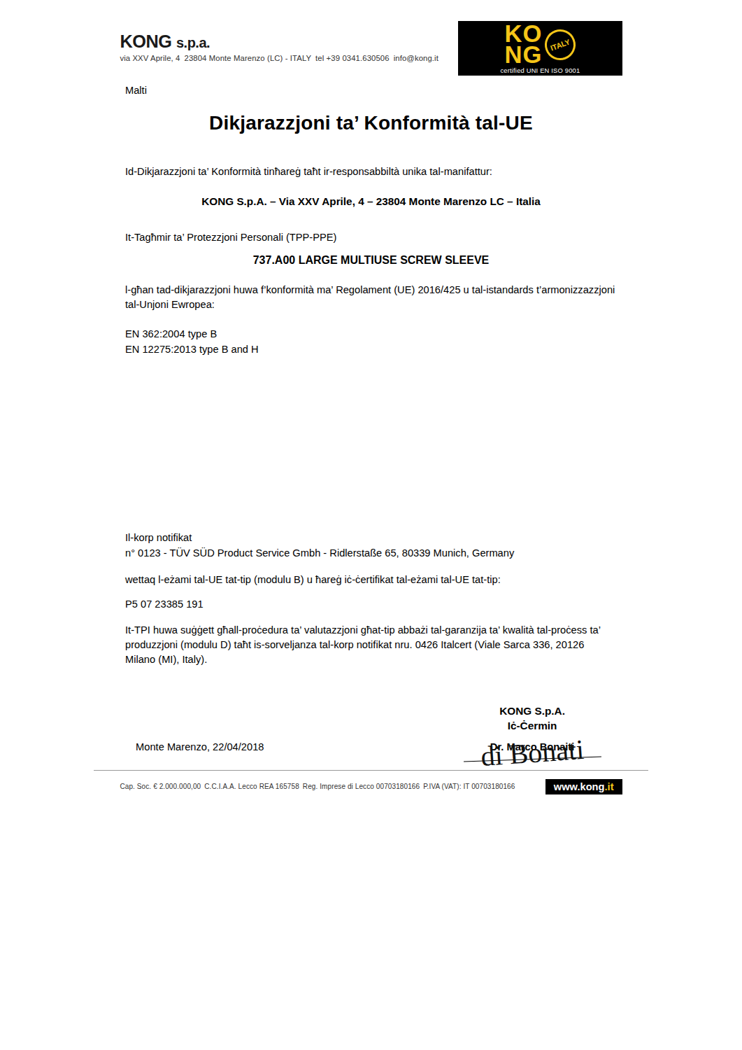KONG s.p.a.
via XXV Aprile, 4 23804 Monte Marenzo (LC) - ITALY tel +39 0341.630506 info@kong.it
KO NG
ITALY
certified UNI EN ISO 9001
Malti
Dikjarazzjoni ta’ Konformità tal-UE
Id-Dikjarazzjoni ta’ Konformità tinħareġ taħt ir-responsabbiltà unika tal-manifattur:
KONG S.p.A. – Via XXV Aprile, 4 – 23804 Monte Marenzo LC – Italia
It-Tagħmir ta’ Protezzjoni Personali (TPP-PPE)
737.A00 LARGE MULTIUSE SCREW SLEEVE
l-għan tad-dikjarazzjoni huwa f’konformità ma’ Regolament (UE) 2016/425 u tal-istandards t’armonizzazzjoni tal-Unjoni Ewropea:
EN 362:2004 type B
EN 12275:2013 type B and H
Il-korp notifikat
n° 0123 - TÜV SÜD Product Service Gmbh - Ridlerstaße 65, 80339 Munich, Germany
wettaq l-eżami tal-UE tat-tip (modulu B) u ħareġ iċ-ċertifikat tal-eżami tal-UE tat-tip:
P5 07 23385 191
It-TPI huwa suġġett għall-proċedura ta’ valutazzjoni għat-tip abbażi tal-garanzija ta’ kwalità tal-proċess ta’ produzzjoni (modulu D) taħt is-sorveljanza tal-korp notifikat nru. 0426 Italcert (Viale Sarca 336, 20126 Milano (MI), Italy).
Monte Marenzo, 22/04/2018
KONG S.p.A.
Iċ-Ċermin
Dr. Marco Bonaiti
di Bonati
Cap. Soc. € 2.000.000,00 C.C.I.A.A. Lecco REA 165758 Reg. Imprese di Lecco 00703180166 P.IVA (VAT): IT 00703180166
www.kong.it